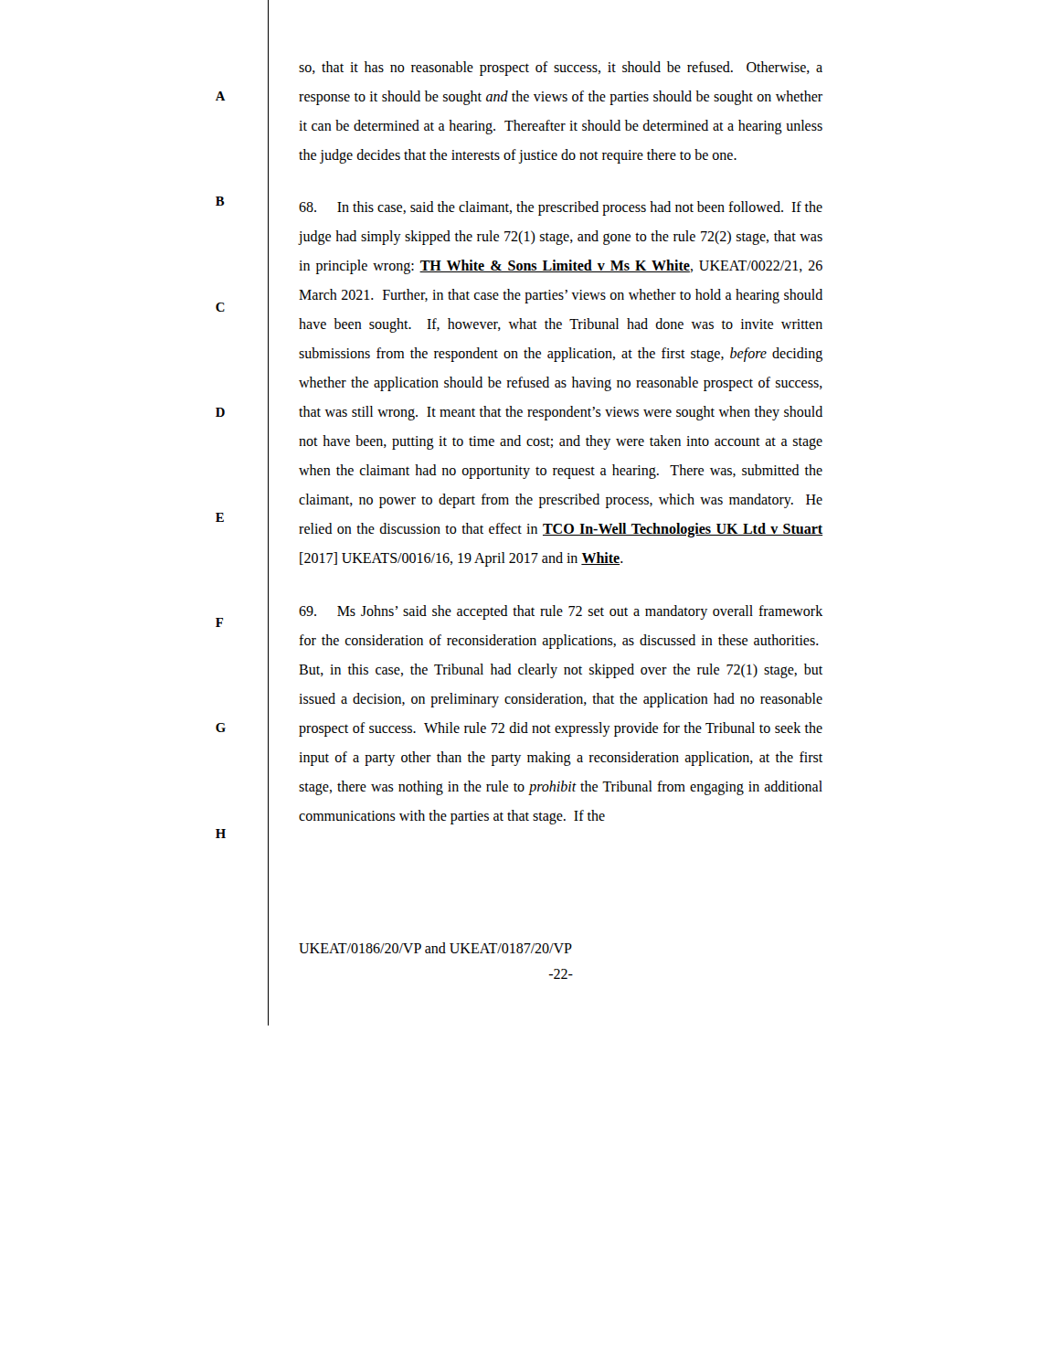A B C D E F G H
so, that it has no reasonable prospect of success, it should be refused. Otherwise, a response to it should be sought and the views of the parties should be sought on whether it can be determined at a hearing. Thereafter it should be determined at a hearing unless the judge decides that the interests of justice do not require there to be one.
68. In this case, said the claimant, the prescribed process had not been followed. If the judge had simply skipped the rule 72(1) stage, and gone to the rule 72(2) stage, that was in principle wrong: TH White & Sons Limited v Ms K White, UKEAT/0022/21, 26 March 2021. Further, in that case the parties’ views on whether to hold a hearing should have been sought. If, however, what the Tribunal had done was to invite written submissions from the respondent on the application, at the first stage, before deciding whether the application should be refused as having no reasonable prospect of success, that was still wrong. It meant that the respondent’s views were sought when they should not have been, putting it to time and cost; and they were taken into account at a stage when the claimant had no opportunity to request a hearing. There was, submitted the claimant, no power to depart from the prescribed process, which was mandatory. He relied on the discussion to that effect in TCO In-Well Technologies UK Ltd v Stuart [2017] UKEATS/0016/16, 19 April 2017 and in White.
69. Ms Johns’ said she accepted that rule 72 set out a mandatory overall framework for the consideration of reconsideration applications, as discussed in these authorities. But, in this case, the Tribunal had clearly not skipped over the rule 72(1) stage, but issued a decision, on preliminary consideration, that the application had no reasonable prospect of success. While rule 72 did not expressly provide for the Tribunal to seek the input of a party other than the party making a reconsideration application, at the first stage, there was nothing in the rule to prohibit the Tribunal from engaging in additional communications with the parties at that stage. If the
UKEAT/0186/20/VP and UKEAT/0187/20/VP
-22-